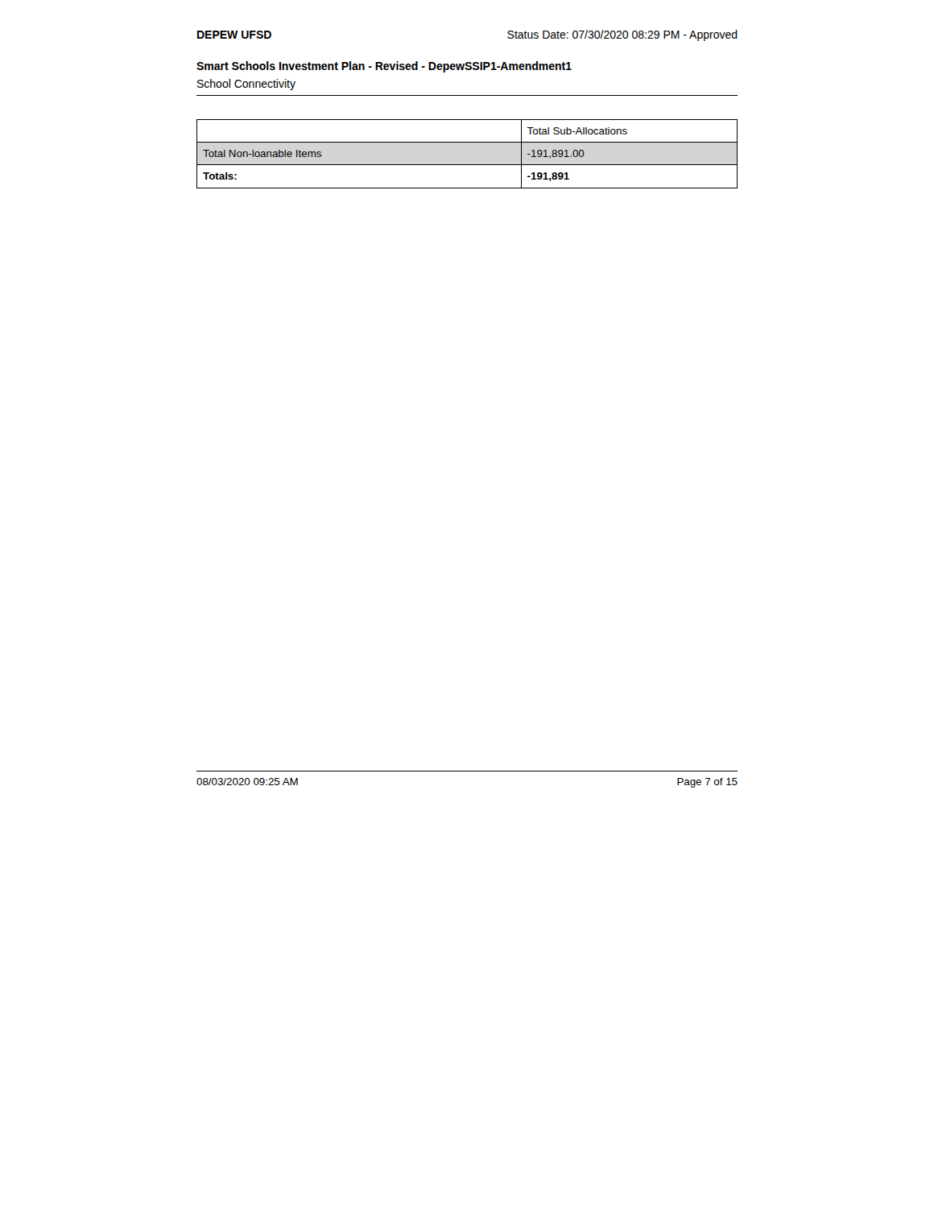DEPEW UFSD
Status Date: 07/30/2020 08:29 PM - Approved
Smart Schools Investment Plan - Revised - DepewSSIP1-Amendment1
School Connectivity
| | Total Sub-Allocations |
| Total Non-loanable Items | -191,891.00 |
| Totals: | -191,891 |
08/03/2020 09:25 AM
Page 7 of 15